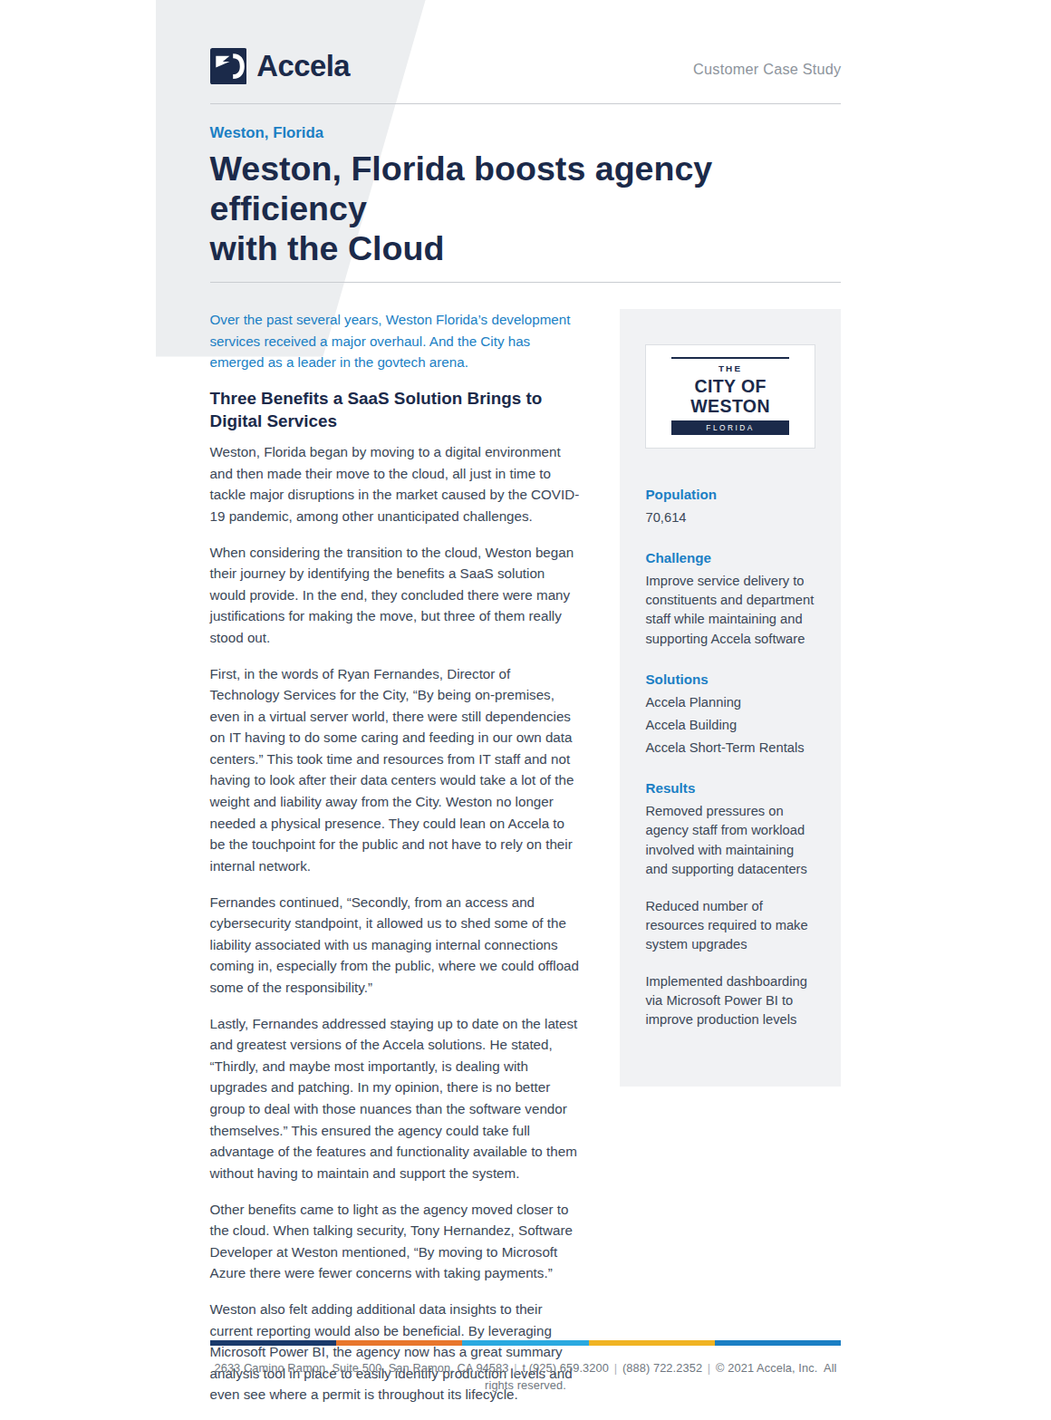Accela
Customer Case Study
Weston, Florida
Weston, Florida boosts agency efficiency
with the Cloud
Over the past several years, Weston Florida’s development services received a major overhaul. And the City has emerged as a leader in the govtech arena.
Three Benefits a SaaS Solution Brings to Digital Services
Weston, Florida began by moving to a digital environment and then made their move to the cloud, all just in time to tackle major disruptions in the market caused by the COVID-19 pandemic, among other unanticipated challenges.
When considering the transition to the cloud, Weston began their journey by identifying the benefits a SaaS solution would provide. In the end, they concluded there were many justifications for making the move, but three of them really stood out.
First, in the words of Ryan Fernandes, Director of Technology Services for the City, “By being on-premises, even in a virtual server world, there were still dependencies on IT having to do some caring and feeding in our own data centers.” This took time and resources from IT staff and not having to look after their data centers would take a lot of the weight and liability away from the City. Weston no longer needed a physical presence. They could lean on Accela to be the touchpoint for the public and not have to rely on their internal network.
Fernandes continued, “Secondly, from an access and cybersecurity standpoint, it allowed us to shed some of the liability associated with us managing internal connections coming in, especially from the public, where we could offload some of the responsibility.”
Lastly, Fernandes addressed staying up to date on the latest and greatest versions of the Accela solutions. He stated, “Thirdly, and maybe most importantly, is dealing with upgrades and patching. In my opinion, there is no better group to deal with those nuances than the software vendor themselves.” This ensured the agency could take full advantage of the features and functionality available to them without having to maintain and support the system.
Other benefits came to light as the agency moved closer to the cloud. When talking security, Tony Hernandez, Software Developer at Weston mentioned, “By moving to Microsoft Azure there were fewer concerns with taking payments.”
Weston also felt adding additional data insights to their current reporting would also be beneficial. By leveraging Microsoft Power BI, the agency now has a great summary analysis tool in place to easily identify production levels and even see where a permit is throughout its lifecycle.
THE
CITY OF WESTON
FLORIDA
Population
70,614
Challenge
Improve service delivery to constituents and department staff while maintaining and supporting Accela software
Solutions
Accela Planning
Accela Building
Accela Short-Term Rentals
Results
Removed pressures on agency staff from workload involved with maintaining and supporting datacenters
Reduced number of resources required to make system upgrades
Implemented dashboarding via Microsoft Power BI to improve production levels
2633 Camino Ramon, Suite 500, San Ramon, CA 94583|t (925) 659.3200|(888) 722.2352|© 2021 Accela, Inc. All rights reserved.